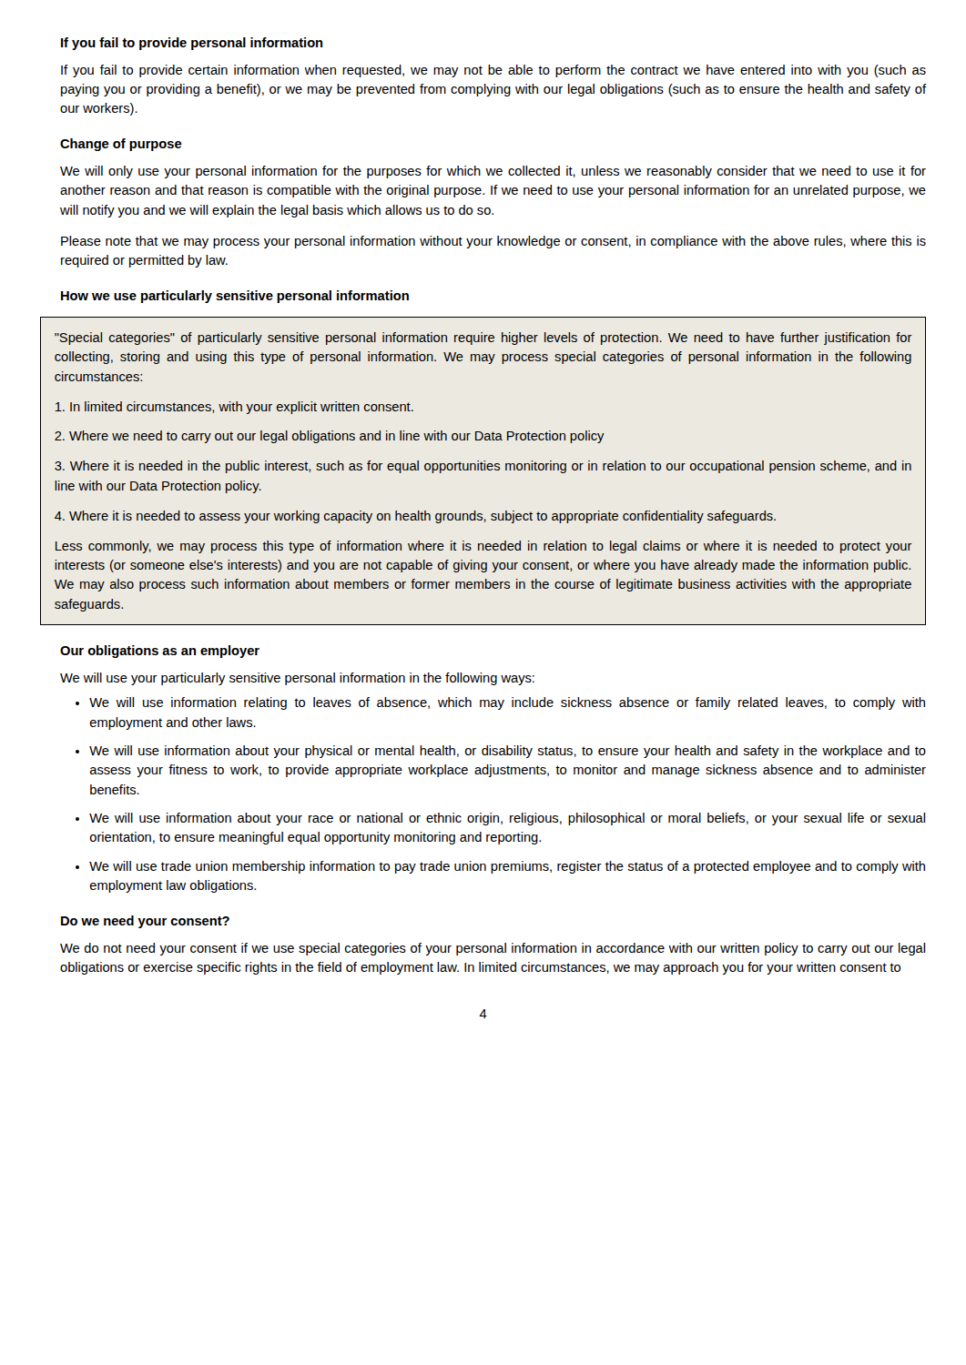If you fail to provide personal information
If you fail to provide certain information when requested, we may not be able to perform the contract we have entered into with you (such as paying you or providing a benefit), or we may be prevented from complying with our legal obligations (such as to ensure the health and safety of our workers).
Change of purpose
We will only use your personal information for the purposes for which we collected it, unless we reasonably consider that we need to use it for another reason and that reason is compatible with the original purpose. If we need to use your personal information for an unrelated purpose, we will notify you and we will explain the legal basis which allows us to do so.
Please note that we may process your personal information without your knowledge or consent, in compliance with the above rules, where this is required or permitted by law.
How we use particularly sensitive personal information
"Special categories" of particularly sensitive personal information require higher levels of protection. We need to have further justification for collecting, storing and using this type of personal information. We may process special categories of personal information in the following circumstances:
1. In limited circumstances, with your explicit written consent.
2. Where we need to carry out our legal obligations and in line with our Data Protection policy
3. Where it is needed in the public interest, such as for equal opportunities monitoring or in relation to our occupational pension scheme, and in line with our Data Protection policy.
4. Where it is needed to assess your working capacity on health grounds, subject to appropriate confidentiality safeguards.
Less commonly, we may process this type of information where it is needed in relation to legal claims or where it is needed to protect your interests (or someone else's interests) and you are not capable of giving your consent, or where you have already made the information public. We may also process such information about members or former members in the course of legitimate business activities with the appropriate safeguards.
Our obligations as an employer
We will use your particularly sensitive personal information in the following ways:
We will use information relating to leaves of absence, which may include sickness absence or family related leaves, to comply with employment and other laws.
We will use information about your physical or mental health, or disability status, to ensure your health and safety in the workplace and to assess your fitness to work, to provide appropriate workplace adjustments, to monitor and manage sickness absence and to administer benefits.
We will use information about your race or national or ethnic origin, religious, philosophical or moral beliefs, or your sexual life or sexual orientation, to ensure meaningful equal opportunity monitoring and reporting.
We will use trade union membership information to pay trade union premiums, register the status of a protected employee and to comply with employment law obligations.
Do we need your consent?
We do not need your consent if we use special categories of your personal information in accordance with our written policy to carry out our legal obligations or exercise specific rights in the field of employment law. In limited circumstances, we may approach you for your written consent to
4